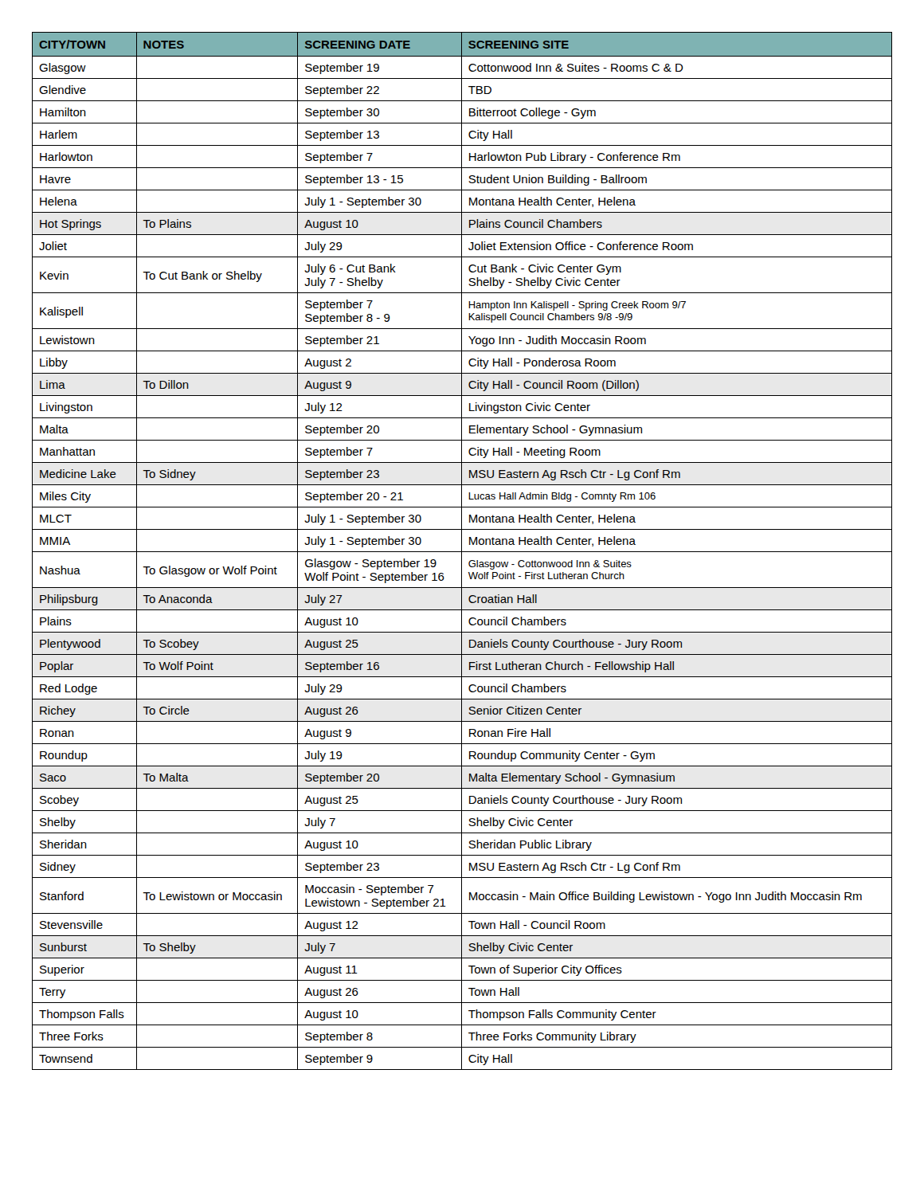| CITY/TOWN | NOTES | SCREENING DATE | SCREENING SITE |
| --- | --- | --- | --- |
| Glasgow | | September 19 | Cottonwood Inn & Suites - Rooms C & D |
| Glendive | | September 22 | TBD |
| Hamilton | | September 30 | Bitterroot College - Gym |
| Harlem | | September 13 | City Hall |
| Harlowton | | September 7 | Harlowton Pub Library - Conference Rm |
| Havre | | September 13 - 15 | Student Union Building - Ballroom |
| Helena | | July 1 - September 30 | Montana Health Center, Helena |
| Hot Springs | To Plains | August 10 | Plains Council Chambers |
| Joliet | | July 29 | Joliet Extension Office - Conference Room |
| Kevin | To Cut Bank or Shelby | July 6 - Cut Bank July 7 - Shelby | Cut Bank - Civic Center Gym Shelby - Shelby Civic Center |
| Kalispell | | September 7 September 8 - 9 | Hampton Inn Kalispell - Spring Creek Room 9/7 Kalispell Council Chambers 9/8 -9/9 |
| Lewistown | | September 21 | Yogo Inn - Judith Moccasin Room |
| Libby | | August 2 | City Hall - Ponderosa Room |
| Lima | To Dillon | August 9 | City Hall - Council Room (Dillon) |
| Livingston | | July 12 | Livingston Civic Center |
| Malta | | September 20 | Elementary School - Gymnasium |
| Manhattan | | September 7 | City Hall - Meeting Room |
| Medicine Lake | To Sidney | September 23 | MSU Eastern Ag Rsch Ctr - Lg Conf Rm |
| Miles City | | September 20 - 21 | Lucas Hall Admin Bldg - Comnty Rm 106 |
| MLCT | | July 1 - September 30 | Montana Health Center, Helena |
| MMIA | | July 1 - September 30 | Montana Health Center, Helena |
| Nashua | To Glasgow or Wolf Point | Glasgow - September 19 Wolf Point - September 16 | Glasgow - Cottonwood Inn & Suites Wolf Point - First Lutheran Church |
| Philipsburg | To Anaconda | July 27 | Croatian Hall |
| Plains | | August 10 | Council Chambers |
| Plentywood | To Scobey | August 25 | Daniels County Courthouse - Jury Room |
| Poplar | To Wolf Point | September 16 | First Lutheran Church - Fellowship Hall |
| Red Lodge | | July 29 | Council Chambers |
| Richey | To Circle | August 26 | Senior Citizen Center |
| Ronan | | August 9 | Ronan Fire Hall |
| Roundup | | July 19 | Roundup Community Center - Gym |
| Saco | To Malta | September 20 | Malta Elementary School - Gymnasium |
| Scobey | | August 25 | Daniels County Courthouse - Jury Room |
| Shelby | | July 7 | Shelby Civic Center |
| Sheridan | | August 10 | Sheridan Public Library |
| Sidney | | September 23 | MSU Eastern Ag Rsch Ctr - Lg Conf Rm |
| Stanford | To Lewistown or Moccasin | Moccasin - September 7 Lewistown - September 21 | Moccasin - Main Office Building Lewistown - Yogo Inn Judith Moccasin Rm |
| Stevensville | | August 12 | Town Hall - Council Room |
| Sunburst | To Shelby | July 7 | Shelby Civic Center |
| Superior | | August 11 | Town of Superior City Offices |
| Terry | | August 26 | Town Hall |
| Thompson Falls | | August 10 | Thompson Falls Community Center |
| Three Forks | | September 8 | Three Forks Community Library |
| Townsend | | September 9 | City Hall |